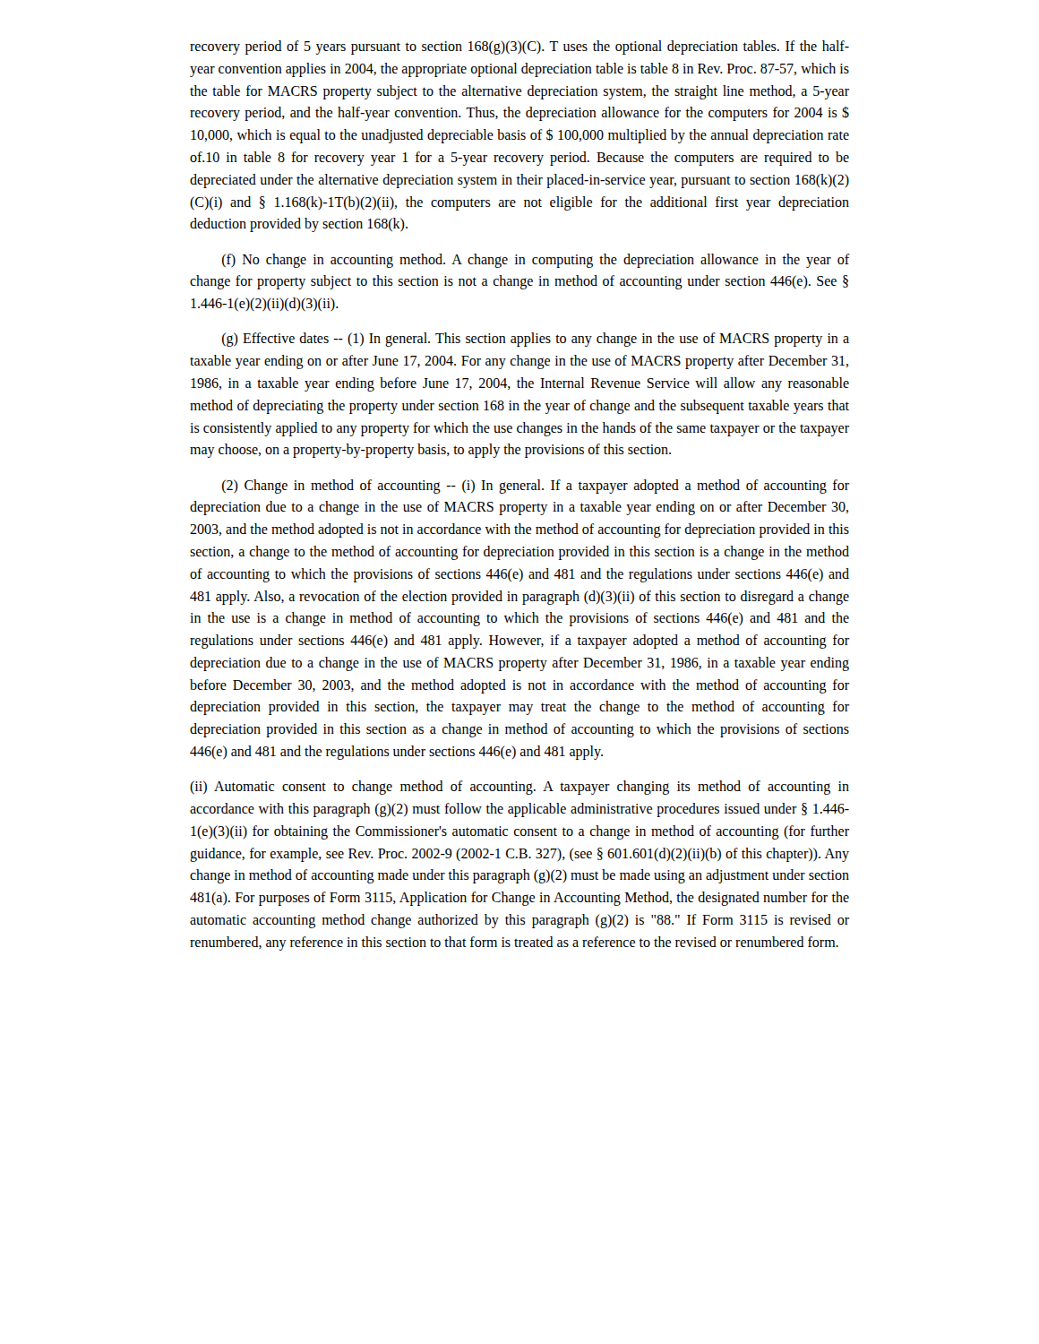recovery period of 5 years pursuant to section 168(g)(3)(C). T uses the optional depreciation tables. If the half-year convention applies in 2004, the appropriate optional depreciation table is table 8 in Rev. Proc. 87-57, which is the table for MACRS property subject to the alternative depreciation system, the straight line method, a 5-year recovery period, and the half-year convention. Thus, the depreciation allowance for the computers for 2004 is $ 10,000, which is equal to the unadjusted depreciable basis of $ 100,000 multiplied by the annual depreciation rate of.10 in table 8 for recovery year 1 for a 5-year recovery period. Because the computers are required to be depreciated under the alternative depreciation system in their placed-in-service year, pursuant to section 168(k)(2)(C)(i) and § 1.168(k)-1T(b)(2)(ii), the computers are not eligible for the additional first year depreciation deduction provided by section 168(k).
(f) No change in accounting method. A change in computing the depreciation allowance in the year of change for property subject to this section is not a change in method of accounting under section 446(e). See § 1.446-1(e)(2)(ii)(d)(3)(ii).
(g) Effective dates -- (1) In general. This section applies to any change in the use of MACRS property in a taxable year ending on or after June 17, 2004. For any change in the use of MACRS property after December 31, 1986, in a taxable year ending before June 17, 2004, the Internal Revenue Service will allow any reasonable method of depreciating the property under section 168 in the year of change and the subsequent taxable years that is consistently applied to any property for which the use changes in the hands of the same taxpayer or the taxpayer may choose, on a property-by-property basis, to apply the provisions of this section.
(2) Change in method of accounting -- (i) In general. If a taxpayer adopted a method of accounting for depreciation due to a change in the use of MACRS property in a taxable year ending on or after December 30, 2003, and the method adopted is not in accordance with the method of accounting for depreciation provided in this section, a change to the method of accounting for depreciation provided in this section is a change in the method of accounting to which the provisions of sections 446(e) and 481 and the regulations under sections 446(e) and 481 apply. Also, a revocation of the election provided in paragraph (d)(3)(ii) of this section to disregard a change in the use is a change in method of accounting to which the provisions of sections 446(e) and 481 and the regulations under sections 446(e) and 481 apply. However, if a taxpayer adopted a method of accounting for depreciation due to a change in the use of MACRS property after December 31, 1986, in a taxable year ending before December 30, 2003, and the method adopted is not in accordance with the method of accounting for depreciation provided in this section, the taxpayer may treat the change to the method of accounting for depreciation provided in this section as a change in method of accounting to which the provisions of sections 446(e) and 481 and the regulations under sections 446(e) and 481 apply.
(ii) Automatic consent to change method of accounting. A taxpayer changing its method of accounting in accordance with this paragraph (g)(2) must follow the applicable administrative procedures issued under § 1.446-1(e)(3)(ii) for obtaining the Commissioner's automatic consent to a change in method of accounting (for further guidance, for example, see Rev. Proc. 2002-9 (2002-1 C.B. 327), (see § 601.601(d)(2)(ii)(b) of this chapter)). Any change in method of accounting made under this paragraph (g)(2) must be made using an adjustment under section 481(a). For purposes of Form 3115, Application for Change in Accounting Method, the designated number for the automatic accounting method change authorized by this paragraph (g)(2) is "88." If Form 3115 is revised or renumbered, any reference in this section to that form is treated as a reference to the revised or renumbered form.